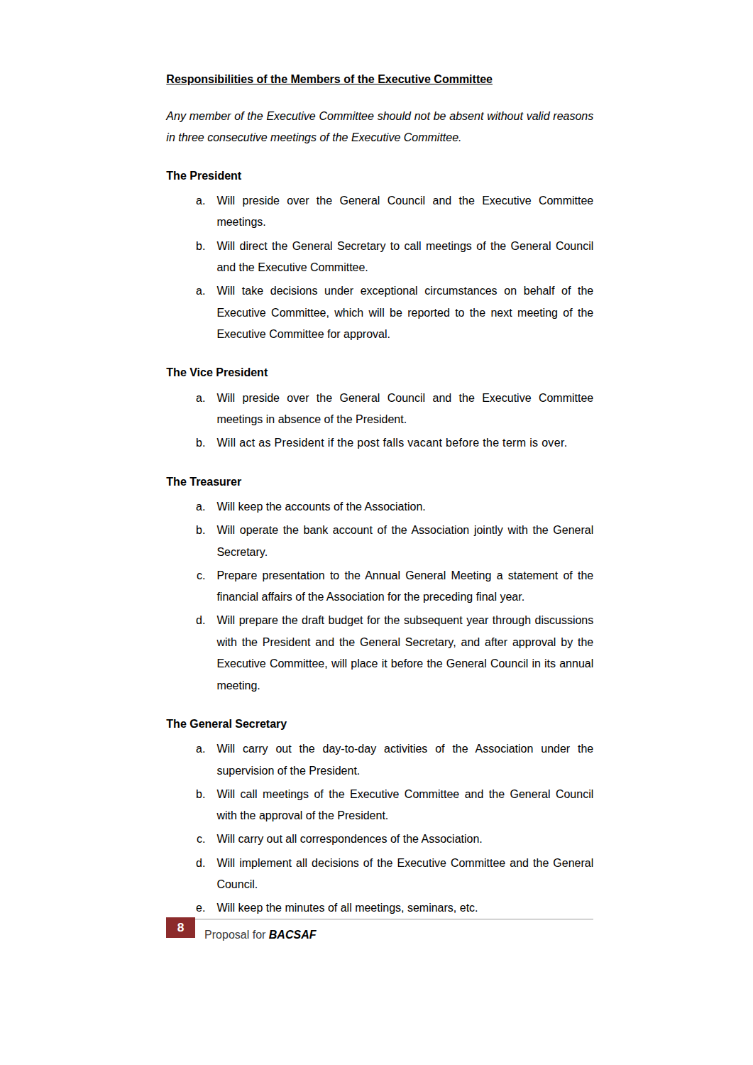Responsibilities of the Members of the Executive Committee
Any member of the Executive Committee should not be absent without valid reasons in three consecutive meetings of the Executive Committee.
The President
Will preside over the General Council and the Executive Committee meetings.
Will direct the General Secretary to call meetings of the General Council and the Executive Committee.
Will take decisions under exceptional circumstances on behalf of the Executive Committee, which will be reported to the next meeting of the Executive Committee for approval.
The Vice President
Will preside over the General Council and the Executive Committee meetings in absence of the President.
Will act as President if the post falls vacant before the term is over.
The Treasurer
Will keep the accounts of the Association.
Will operate the bank account of the Association jointly with the General Secretary.
Prepare presentation to the Annual General Meeting a statement of the financial affairs of the Association for the preceding final year.
Will prepare the draft budget for the subsequent year through discussions with the President and the General Secretary, and after approval by the Executive Committee, will place it before the General Council in its annual meeting.
The General Secretary
Will carry out the day-to-day activities of the Association under the supervision of the President.
Will call meetings of the Executive Committee and the General Council with the approval of the President.
Will carry out all correspondences of the Association.
Will implement all decisions of the Executive Committee and the General Council.
Will keep the minutes of all meetings, seminars, etc.
8 Proposal for BACSAF